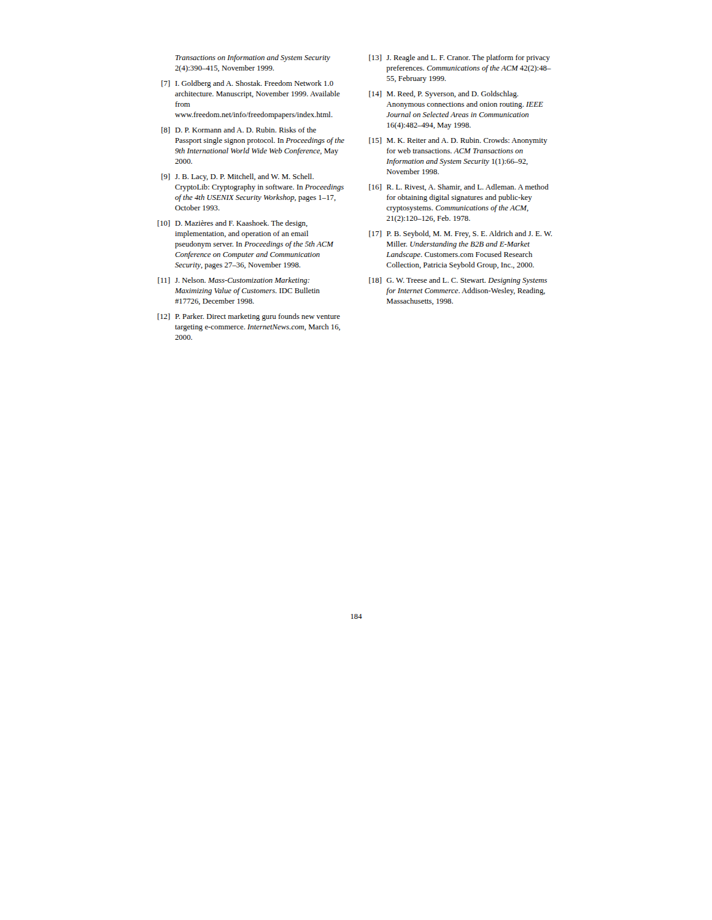Transactions on Information and System Security 2(4):390–415, November 1999.
[7] I. Goldberg and A. Shostak. Freedom Network 1.0 architecture. Manuscript, November 1999. Available from www.freedom.net/info/freedompapers/index.html.
[8] D. P. Kormann and A. D. Rubin. Risks of the Passport single signon protocol. In Proceedings of the 9th International World Wide Web Conference, May 2000.
[9] J. B. Lacy, D. P. Mitchell, and W. M. Schell. CryptoLib: Cryptography in software. In Proceedings of the 4th USENIX Security Workshop, pages 1–17, October 1993.
[10] D. Mazières and F. Kaashoek. The design, implementation, and operation of an email pseudonym server. In Proceedings of the 5th ACM Conference on Computer and Communication Security, pages 27–36, November 1998.
[11] J. Nelson. Mass-Customization Marketing: Maximizing Value of Customers. IDC Bulletin #17726, December 1998.
[12] P. Parker. Direct marketing guru founds new venture targeting e-commerce. InternetNews.com, March 16, 2000.
[13] J. Reagle and L. F. Cranor. The platform for privacy preferences. Communications of the ACM 42(2):48–55, February 1999.
[14] M. Reed, P. Syverson, and D. Goldschlag. Anonymous connections and onion routing. IEEE Journal on Selected Areas in Communication 16(4):482–494, May 1998.
[15] M. K. Reiter and A. D. Rubin. Crowds: Anonymity for web transactions. ACM Transactions on Information and System Security 1(1):66–92, November 1998.
[16] R. L. Rivest, A. Shamir, and L. Adleman. A method for obtaining digital signatures and public-key cryptosystems. Communications of the ACM, 21(2):120–126, Feb. 1978.
[17] P. B. Seybold, M. M. Frey, S. E. Aldrich and J. E. W. Miller. Understanding the B2B and E-Market Landscape. Customers.com Focused Research Collection, Patricia Seybold Group, Inc., 2000.
[18] G. W. Treese and L. C. Stewart. Designing Systems for Internet Commerce. Addison-Wesley, Reading, Massachusetts, 1998.
184